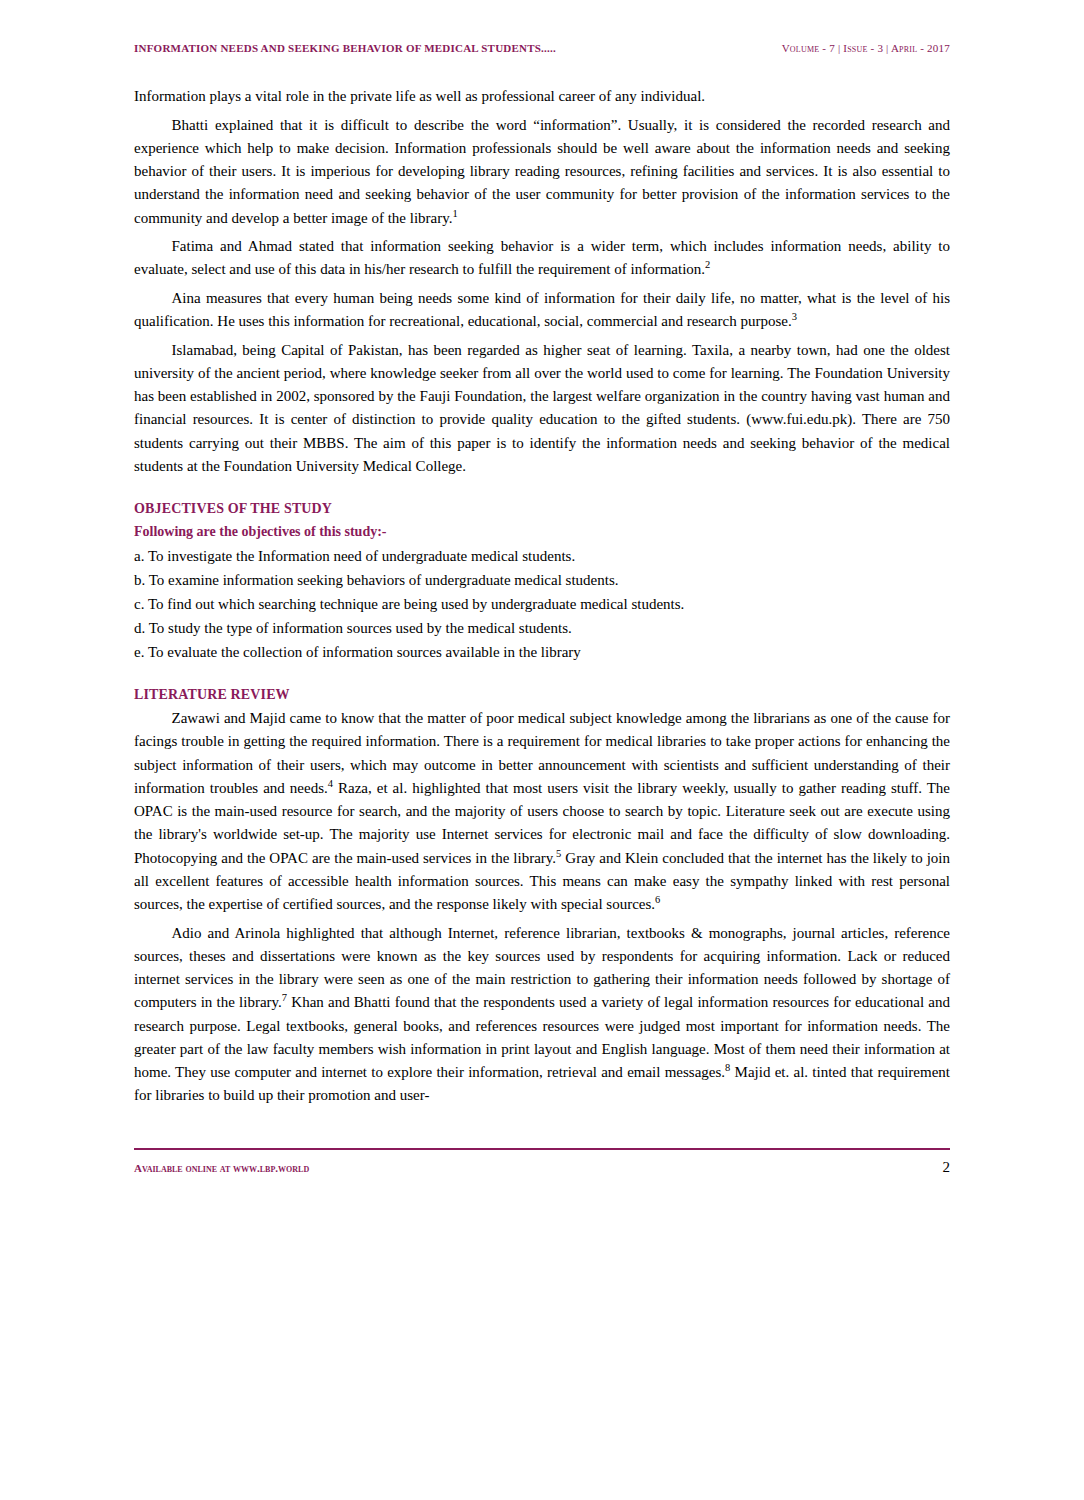Information needs and seeking behavior of medical students..... Volume - 7 | Issue - 3 | April - 2017
Information plays a vital role in the private life as well as professional career of any individual.
Bhatti explained that it is difficult to describe the word “information”. Usually, it is considered the recorded research and experience which help to make decision. Information professionals should be well aware about the information needs and seeking behavior of their users. It is imperious for developing library reading resources, refining facilities and services. It is also essential to understand the information need and seeking behavior of the user community for better provision of the information services to the community and develop a better image of the library.1
Fatima and Ahmad stated that information seeking behavior is a wider term, which includes information needs, ability to evaluate, select and use of this data in his/her research to fulfill the requirement of information.2
Aina measures that every human being needs some kind of information for their daily life, no matter, what is the level of his qualification. He uses this information for recreational, educational, social, commercial and research purpose.3
Islamabad, being Capital of Pakistan, has been regarded as higher seat of learning. Taxila, a nearby town, had one the oldest university of the ancient period, where knowledge seeker from all over the world used to come for learning. The Foundation University has been established in 2002, sponsored by the Fauji Foundation, the largest welfare organization in the country having vast human and financial resources. It is center of distinction to provide quality education to the gifted students. (www.fui.edu.pk). There are 750 students carrying out their MBBS. The aim of this paper is to identify the information needs and seeking behavior of the medical students at the Foundation University Medical College.
Objectives of the Study
Following are the objectives of this study:-
a. To investigate the Information need of undergraduate medical students.
b. To examine information seeking behaviors of undergraduate medical students.
c. To find out which searching technique are being used by undergraduate medical students.
d. To study the type of information sources used by the medical students.
e. To evaluate the collection of information sources available in the library
Literature Review
Zawawi and Majid came to know that the matter of poor medical subject knowledge among the librarians as one of the cause for facings trouble in getting the required information. There is a requirement for medical libraries to take proper actions for enhancing the subject information of their users, which may outcome in better announcement with scientists and sufficient understanding of their information troubles and needs.4 Raza, et al. highlighted that most users visit the library weekly, usually to gather reading stuff. The OPAC is the main-used resource for search, and the majority of users choose to search by topic. Literature seek out are execute using the library's worldwide set-up. The majority use Internet services for electronic mail and face the difficulty of slow downloading. Photocopying and the OPAC are the main-used services in the library.5 Gray and Klein concluded that the internet has the likely to join all excellent features of accessible health information sources. This means can make easy the sympathy linked with rest personal sources, the expertise of certified sources, and the response likely with special sources.6
Adio and Arinola highlighted that although Internet, reference librarian, textbooks & monographs, journal articles, reference sources, theses and dissertations were known as the key sources used by respondents for acquiring information. Lack or reduced internet services in the library were seen as one of the main restriction to gathering their information needs followed by shortage of computers in the library.7 Khan and Bhatti found that the respondents used a variety of legal information resources for educational and research purpose. Legal textbooks, general books, and references resources were judged most important for information needs. The greater part of the law faculty members wish information in print layout and English language. Most of them need their information at home. They use computer and internet to explore their information, retrieval and email messages.8 Majid et. al. tinted that requirement for libraries to build up their promotion and user-
Available online at www.lbp.world 2